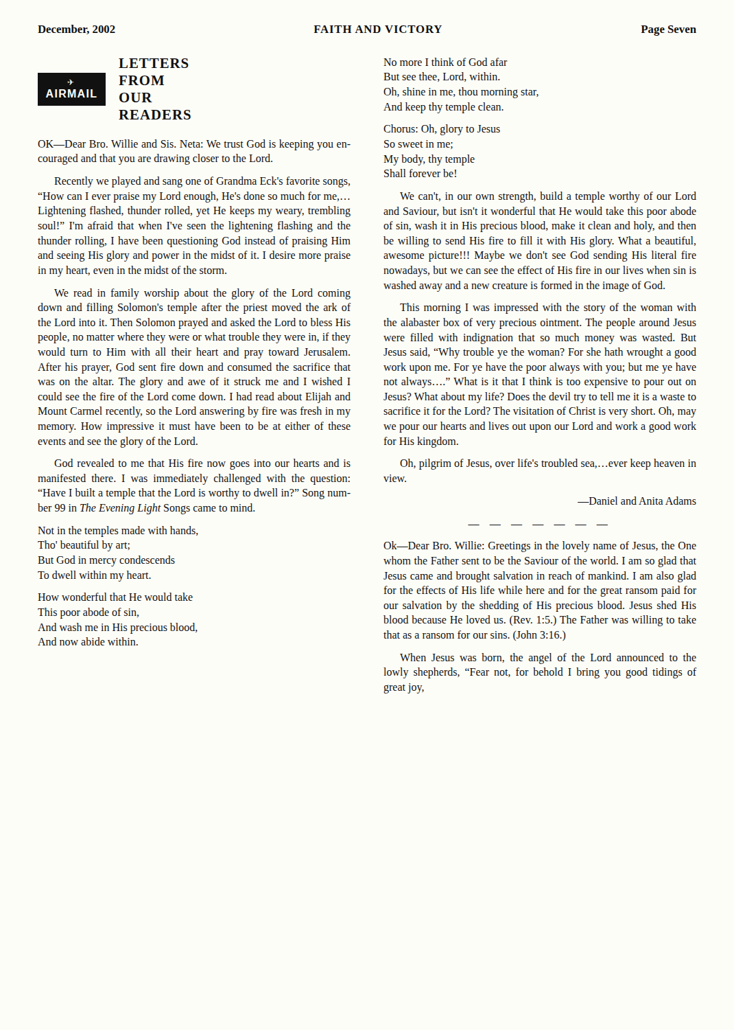December, 2002 FAITH AND VICTORY Page Seven
✈ AIRMAIL
LETTERS
FROM
OUR
READERS
OK—Dear Bro. Willie and Sis. Neta: We trust God is keeping you encouraged and that you are drawing closer to the Lord.
Recently we played and sang one of Grandma Eck's favorite songs, “How can I ever praise my Lord enough, He's done so much for me,…Lightening flashed, thunder rolled, yet He keeps my weary, trembling soul!” I'm afraid that when I've seen the lightening flashing and the thunder rolling, I have been questioning God instead of praising Him and seeing His glory and power in the midst of it. I desire more praise in my heart, even in the midst of the storm.
We read in family worship about the glory of the Lord coming down and filling Solomon's temple after the priest moved the ark of the Lord into it. Then Solomon prayed and asked the Lord to bless His people, no matter where they were or what trouble they were in, if they would turn to Him with all their heart and pray toward Jerusalem. After his prayer, God sent fire down and consumed the sacrifice that was on the altar. The glory and awe of it struck me and I wished I could see the fire of the Lord come down. I had read about Elijah and Mount Carmel recently, so the Lord answering by fire was fresh in my memory. How impressive it must have been to be at either of these events and see the glory of the Lord.
God revealed to me that His fire now goes into our hearts and is manifested there. I was immediately challenged with the question: “Have I built a temple that the Lord is worthy to dwell in?” Song number 99 in The Evening Light Songs came to mind.
Not in the temples made with hands, Tho' beautiful by art; But God in mercy condescends To dwell within my heart.
How wonderful that He would take This poor abode of sin, And wash me in His precious blood, And now abide within.
No more I think of God afar But see thee, Lord, within. Oh, shine in me, thou morning star, And keep thy temple clean.
Chorus: Oh, glory to Jesus So sweet in me; My body, thy temple Shall forever be!
We can't, in our own strength, build a temple worthy of our Lord and Saviour, but isn't it wonderful that He would take this poor abode of sin, wash it in His precious blood, make it clean and holy, and then be willing to send His fire to fill it with His glory. What a beautiful, awesome picture!!! Maybe we don't see God sending His literal fire nowadays, but we can see the effect of His fire in our lives when sin is washed away and a new creature is formed in the image of God.
This morning I was impressed with the story of the woman with the alabaster box of very precious ointment. The people around Jesus were filled with indignation that so much money was wasted. But Jesus said, “Why trouble ye the woman? For she hath wrought a good work upon me. For ye have the poor always with you; but me ye have not always….” What is it that I think is too expensive to pour out on Jesus? What about my life? Does the devil try to tell me it is a waste to sacrifice it for the Lord? The visitation of Christ is very short. Oh, may we pour our hearts and lives out upon our Lord and work a good work for His kingdom.
Oh, pilgrim of Jesus, over life's troubled sea,…ever keep heaven in view.
—Daniel and Anita Adams
— — — — — — —
Ok—Dear Bro. Willie: Greetings in the lovely name of Jesus, the One whom the Father sent to be the Saviour of the world. I am so glad that Jesus came and brought salvation in reach of mankind. I am also glad for the effects of His life while here and for the great ransom paid for our salvation by the shedding of His precious blood. Jesus shed His blood because He loved us. (Rev. 1:5.) The Father was willing to take that as a ransom for our sins. (John 3:16.)
When Jesus was born, the angel of the Lord announced to the lowly shepherds, “Fear not, for behold I bring you good tidings of great joy,